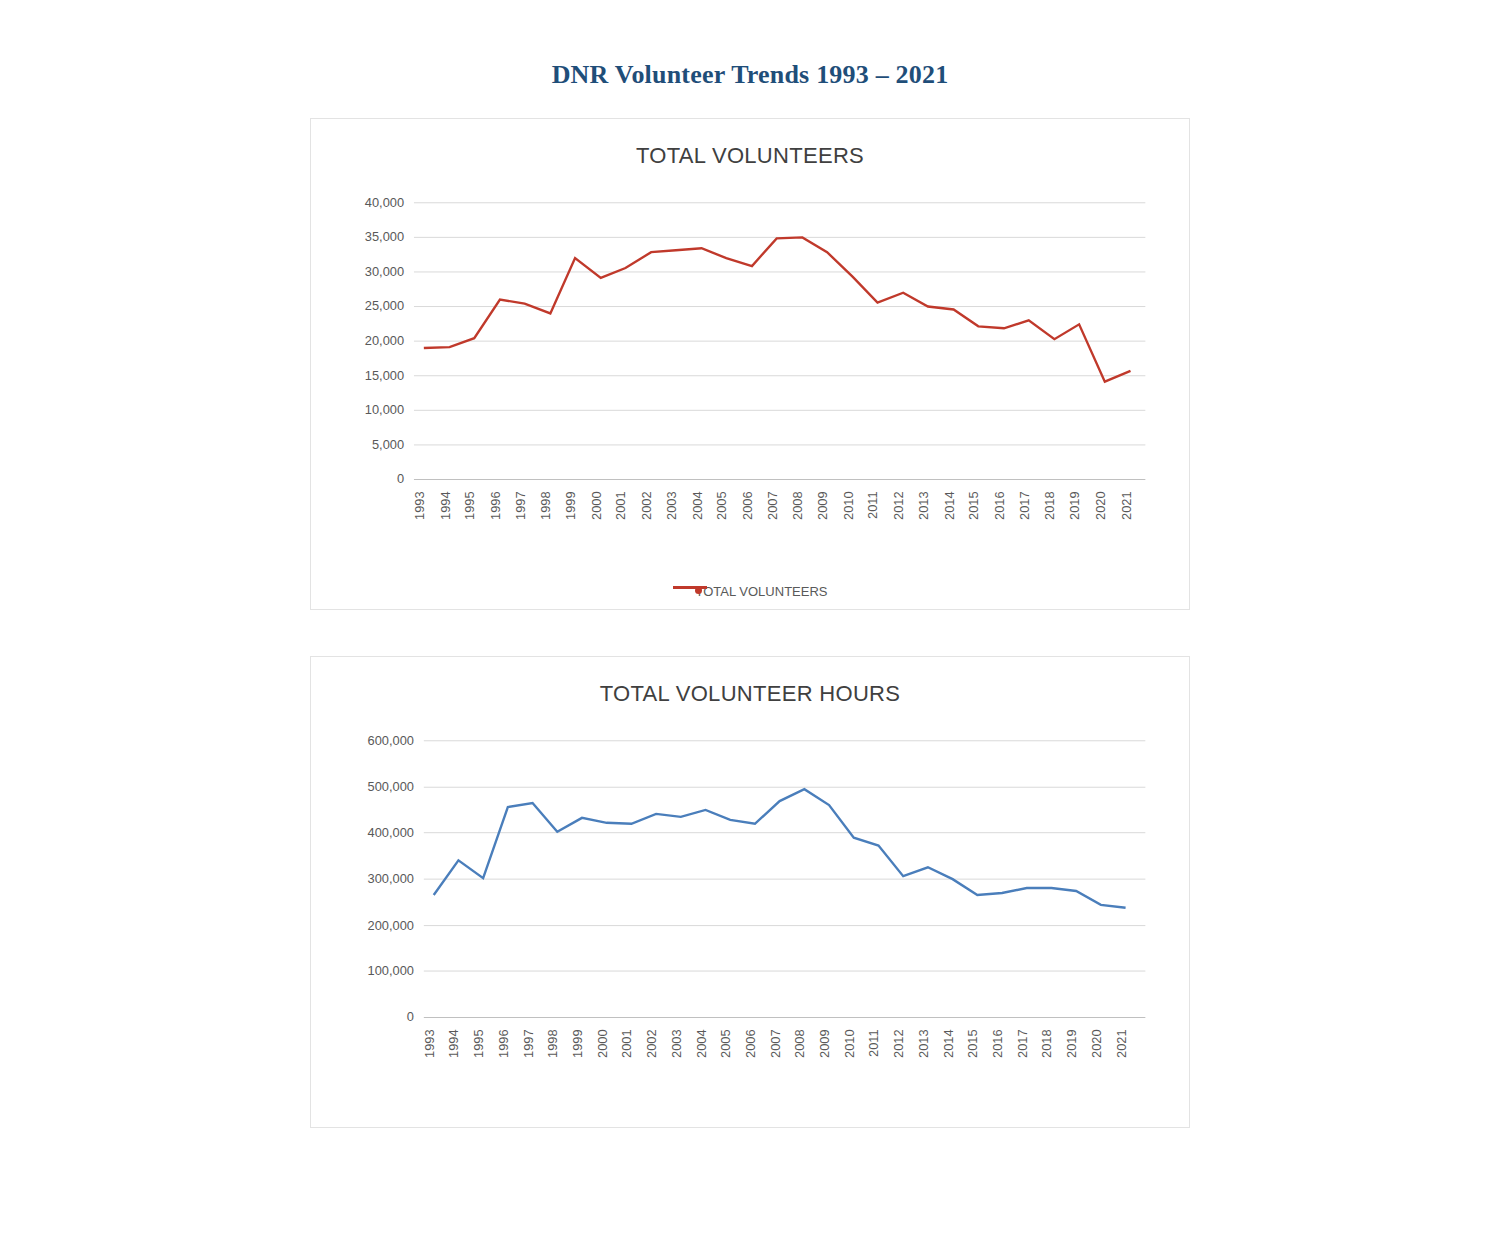DNR Volunteer Trends 1993 – 2021
TOTAL VOLUNTEERS
40,000 35,000 30,000 25,000 20,000 15,000 10,000 5,000 0 1993 1994 1995 1996 1997 1998 1999 2000 2001 2002 2003 2004 2005 2006 2007 2008 2009 2010 2011 2012 2013 2014 2015 2016 2017 2018 2019 2020 2021
TOTAL VOLUNTEERS
TOTAL VOLUNTEER HOURS
600,000 500,000 400,000 300,000 200,000 100,000 0 1993 1994 1995 1996 1997 1998 1999 2000 2001 2002 2003 2004 2005 2006 2007 2008 2009 2010 2011 2012 2013 2014 2015 2016 2017 2018 2019 2020 2021